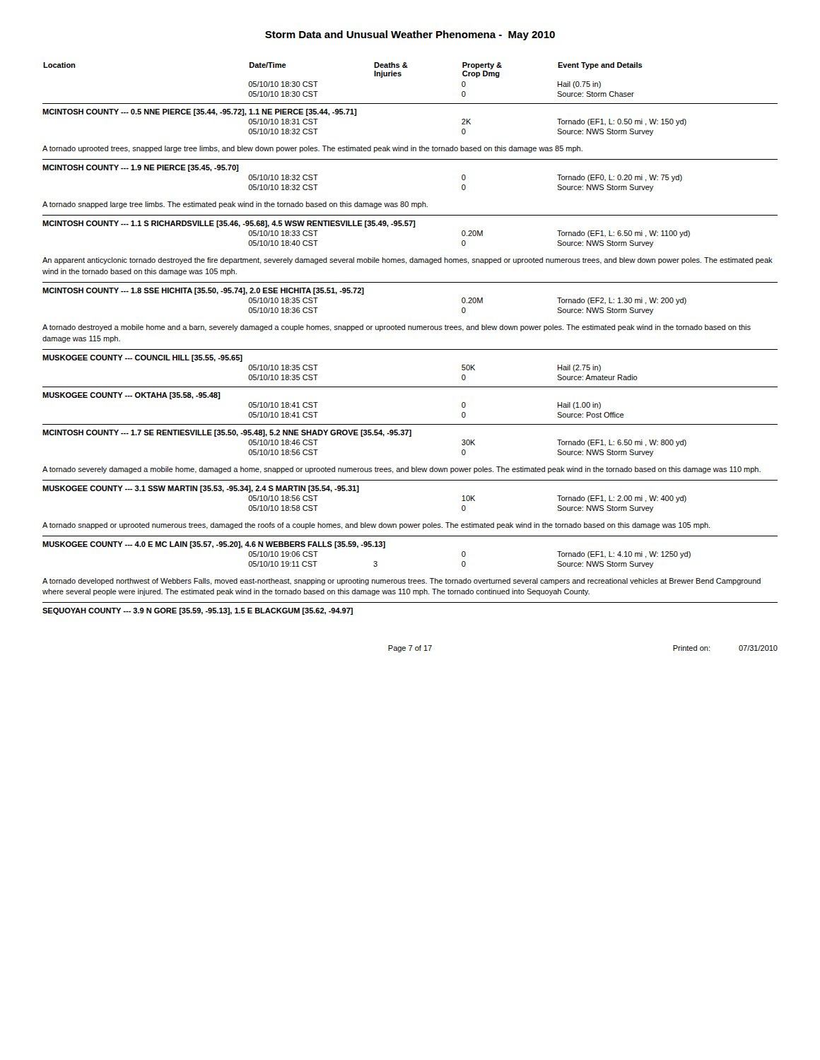Storm Data and Unusual Weather Phenomena - May 2010
| Location | Date/Time | Deaths & Injuries | Property & Crop Dmg | Event Type and Details |
| --- | --- | --- | --- | --- |
| | 05/10/10 18:30 CST | | 0 | Hail (0.75 in) |
| | 05/10/10 18:30 CST | | 0 | Source: Storm Chaser |
| MCINTOSH COUNTY --- 0.5 NNE PIERCE [35.44, -95.72], 1.1 NE PIERCE [35.44, -95.71] |
| | 05/10/10 18:31 CST | | 2K | Tornado (EF1, L: 0.50 mi , W: 150 yd) |
| | 05/10/10 18:32 CST | | 0 | Source: NWS Storm Survey |
A tornado uprooted trees, snapped large tree limbs, and blew down power poles. The estimated peak wind in the tornado based on this damage was 85 mph.
| MCINTOSH COUNTY --- 1.9 NE PIERCE [35.45, -95.70] |
| | 05/10/10 18:32 CST | | 0 | Tornado (EF0, L: 0.20 mi , W: 75 yd) |
| | 05/10/10 18:32 CST | | 0 | Source: NWS Storm Survey |
A tornado snapped large tree limbs. The estimated peak wind in the tornado based on this damage was 80 mph.
| MCINTOSH COUNTY --- 1.1 S RICHARDSVILLE [35.46, -95.68], 4.5 WSW RENTIESVILLE [35.49, -95.57] |
| | 05/10/10 18:33 CST | | 0.20M | Tornado (EF1, L: 6.50 mi , W: 1100 yd) |
| | 05/10/10 18:40 CST | | 0 | Source: NWS Storm Survey |
An apparent anticyclonic tornado destroyed the fire department, severely damaged several mobile homes, damaged homes, snapped or uprooted numerous trees, and blew down power poles. The estimated peak wind in the tornado based on this damage was 105 mph.
| MCINTOSH COUNTY --- 1.8 SSE HICHITA [35.50, -95.74], 2.0 ESE HICHITA [35.51, -95.72] |
| | 05/10/10 18:35 CST | | 0.20M | Tornado (EF2, L: 1.30 mi , W: 200 yd) |
| | 05/10/10 18:36 CST | | 0 | Source: NWS Storm Survey |
A tornado destroyed a mobile home and a barn, severely damaged a couple homes, snapped or uprooted numerous trees, and blew down power poles. The estimated peak wind in the tornado based on this damage was 115 mph.
| MUSKOGEE COUNTY --- COUNCIL HILL [35.55, -95.65] |
| | 05/10/10 18:35 CST | | 50K | Hail (2.75 in) |
| | 05/10/10 18:35 CST | | 0 | Source: Amateur Radio |
| MUSKOGEE COUNTY --- OKTAHA [35.58, -95.48] |
| | 05/10/10 18:41 CST | | 0 | Hail (1.00 in) |
| | 05/10/10 18:41 CST | | 0 | Source: Post Office |
| MCINTOSH COUNTY --- 1.7 SE RENTIESVILLE [35.50, -95.48], 5.2 NNE SHADY GROVE [35.54, -95.37] |
| | 05/10/10 18:46 CST | | 30K | Tornado (EF1, L: 6.50 mi , W: 800 yd) |
| | 05/10/10 18:56 CST | | 0 | Source: NWS Storm Survey |
A tornado severely damaged a mobile home, damaged a home, snapped or uprooted numerous trees, and blew down power poles. The estimated peak wind in the tornado based on this damage was 110 mph.
| MUSKOGEE COUNTY --- 3.1 SSW MARTIN [35.53, -95.34], 2.4 S MARTIN [35.54, -95.31] |
| | 05/10/10 18:56 CST | | 10K | Tornado (EF1, L: 2.00 mi , W: 400 yd) |
| | 05/10/10 18:58 CST | | 0 | Source: NWS Storm Survey |
A tornado snapped or uprooted numerous trees, damaged the roofs of a couple homes, and blew down power poles. The estimated peak wind in the tornado based on this damage was 105 mph.
| MUSKOGEE COUNTY --- 4.0 E MC LAIN [35.57, -95.20], 4.6 N WEBBERS FALLS [35.59, -95.13] |
| | 05/10/10 19:06 CST | | 0 | Tornado (EF1, L: 4.10 mi , W: 1250 yd) |
| | 05/10/10 19:11 CST | 3 | 0 | Source: NWS Storm Survey |
A tornado developed northwest of Webbers Falls, moved east-northeast, snapping or uprooting numerous trees. The tornado overturned several campers and recreational vehicles at Brewer Bend Campground where several people were injured. The estimated peak wind in the tornado based on this damage was 110 mph. The tornado continued into Sequoyah County.
| SEQUOYAH COUNTY --- 3.9 N GORE [35.59, -95.13], 1.5 E BLACKGUM [35.62, -94.97] |
Page 7 of 17
Printed on: 07/31/2010